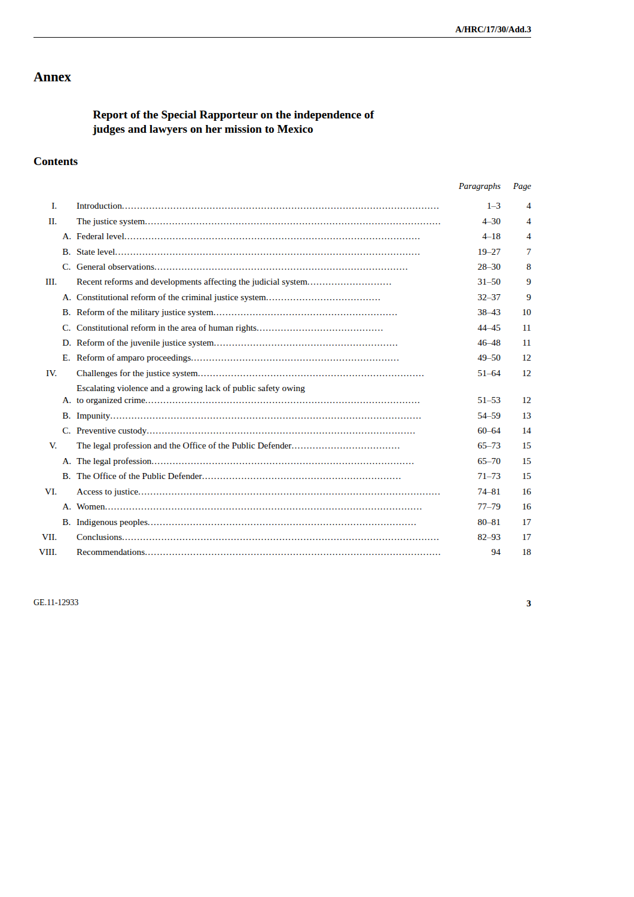A/HRC/17/30/Add.3
Annex
Report of the Special Rapporteur on the independence of
judges and lawyers on her mission to Mexico
Contents
| | | | Paragraphs | Page |
| I. | | Introduction ......................................................................................................... | 1–3 | 4 |
| II. | | The justice system .................................................................................................. | 4–30 | 4 |
| | A. | Federal level .................................................................................................. | 4–18 | 4 |
| | B. | State level ..................................................................................................... | 19–27 | 7 |
| | C. | General observations .................................................................................... | 28–30 | 8 |
| III. | | Recent reforms and developments affecting the judicial system ............................ | 31–50 | 9 |
| | A. | Constitutional reform of the criminal justice system ...................................... | 32–37 | 9 |
| | B. | Reform of the military justice system ............................................................. | 38–43 | 10 |
| | C. | Constitutional reform in the area of human rights .......................................... | 44–45 | 11 |
| | D. | Reform of the juvenile justice system ............................................................. | 46–48 | 11 |
| | E. | Reform of amparo proceedings ..................................................................... | 49–50 | 12 |
| IV. | | Challenges for the justice system ........................................................................... | 51–64 | 12 |
| | A. | Escalating violence and a growing lack of public safety owing to organized crime ........................................................................................... | 51–53 | 12 |
| | B. | Impunity ....................................................................................................... | 54–59 | 13 |
| | C. | Preventive custody ......................................................................................... | 60–64 | 14 |
| V. | | The legal profession and the Office of the Public Defender .................................... | 65–73 | 15 |
| | A. | The legal profession ....................................................................................... | 65–70 | 15 |
| | B. | The Office of the Public Defender .................................................................. | 71–73 | 15 |
| VI. | | Access to justice .................................................................................................... | 74–81 | 16 |
| | A. | Women ......................................................................................................... | 77–79 | 16 |
| | B. | Indigenous peoples ......................................................................................... | 80–81 | 17 |
| VII. | | Conclusions ......................................................................................................... | 82–93 | 17 |
| VIII. | | Recommendations .................................................................................................. | 94 | 18 |
GE.11-12933
3